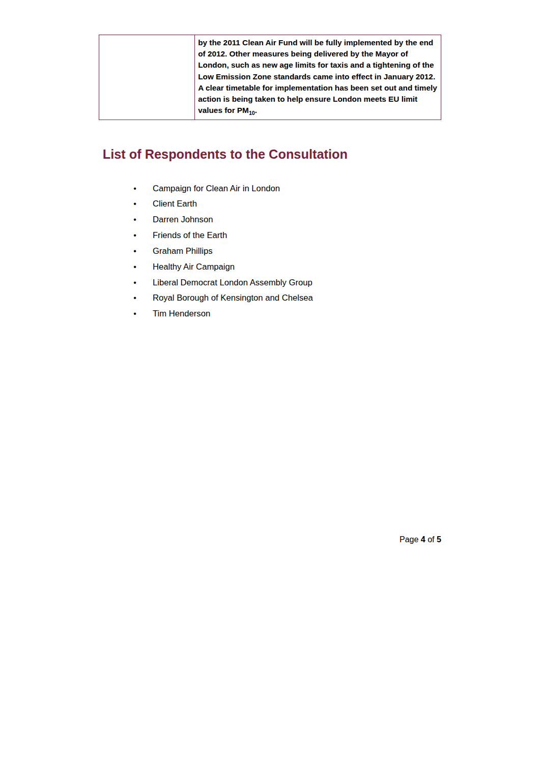| | by the 2011 Clean Air Fund will be fully implemented by the end of 2012. Other measures being delivered by the Mayor of London, such as new age limits for taxis and a tightening of the Low Emission Zone standards came into effect in January 2012. A clear timetable for implementation has been set out and timely action is being taken to help ensure London meets EU limit values for PM 10 . |
List of Respondents to the Consultation
Campaign for Clean Air in London
Client Earth
Darren Johnson
Friends of the Earth
Graham Phillips
Healthy Air Campaign
Liberal Democrat London Assembly Group
Royal Borough of Kensington and Chelsea
Tim Henderson
Page 4 of 5